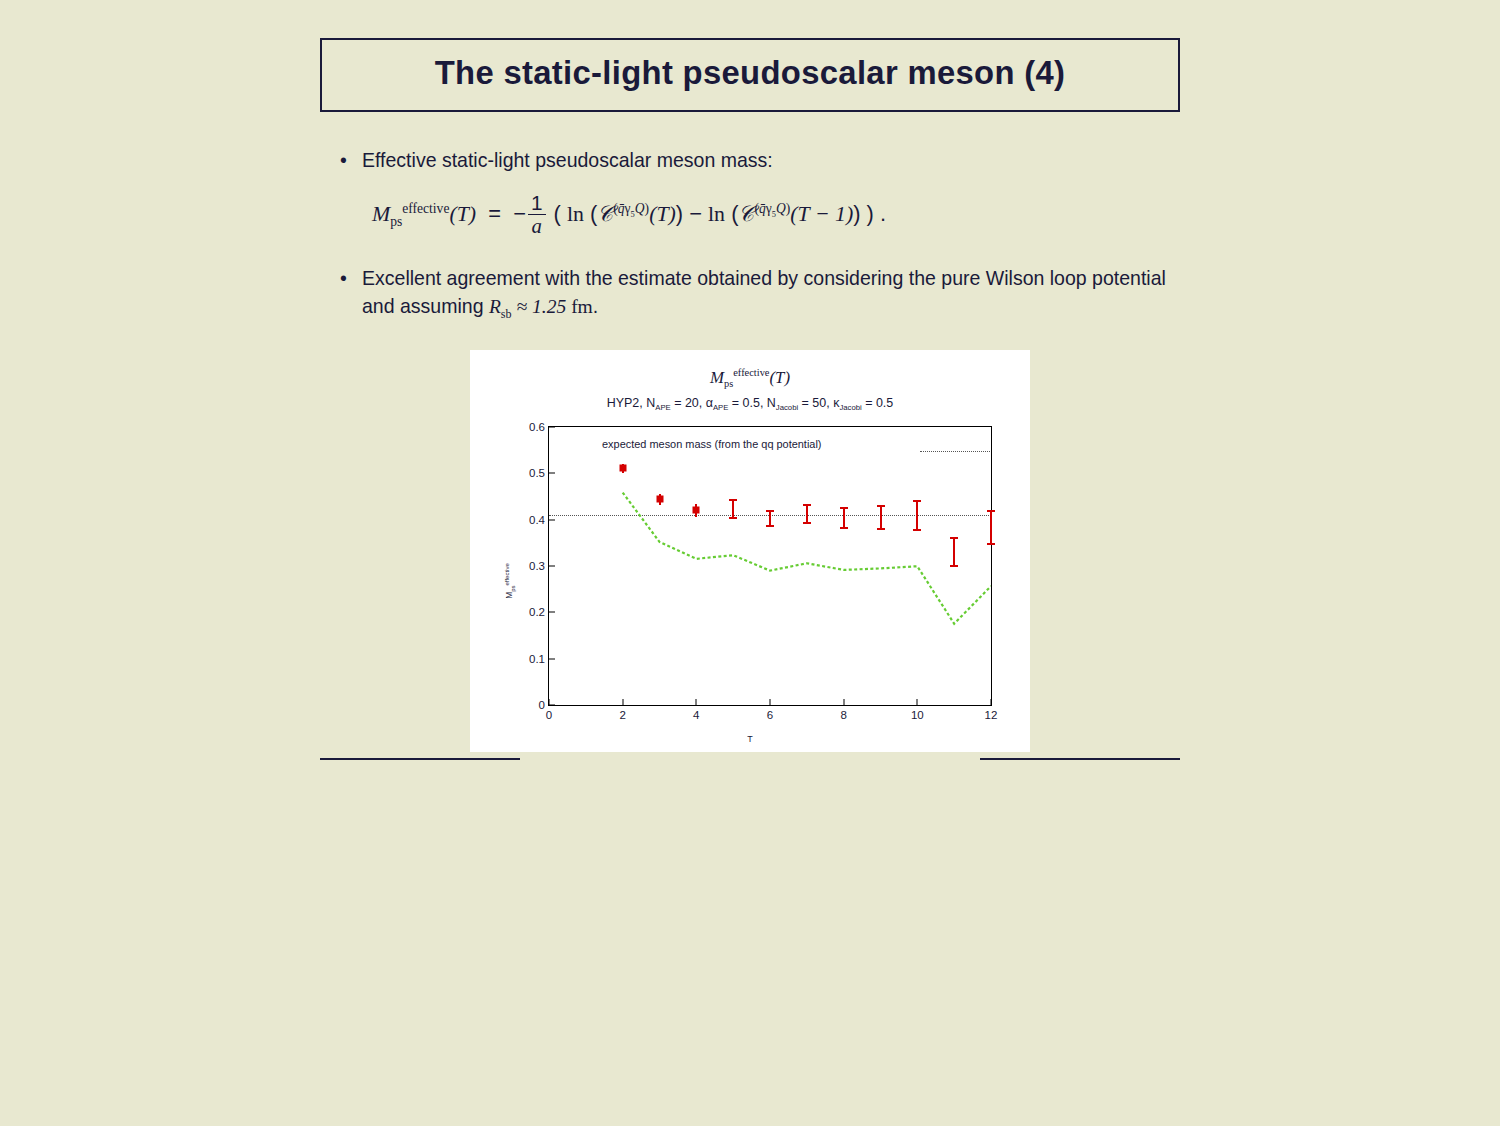The static-light pseudoscalar meson (4)
Effective static-light pseudoscalar meson mass:
Mpseffective(T) = −1 a ( ln (𝒞(q̄γ5Q)(T)) − ln (𝒞(q̄γ5Q)(T − 1)) ) .
Excellent agreement with the estimate obtained by considering the pure Wilson loop potential and assuming Rsb ≈ 1.25 fm.
Mpseffective(T)
HYP2, NAPE = 20, αAPE = 0.5, NJacobi = 50, κJacobi = 0.5
Mpseffective
T
0
0.1
0.2
0.3
0.4
0.5
0.6
0
2
4
6
8
10
12
expected meson mass (from the qq potential)